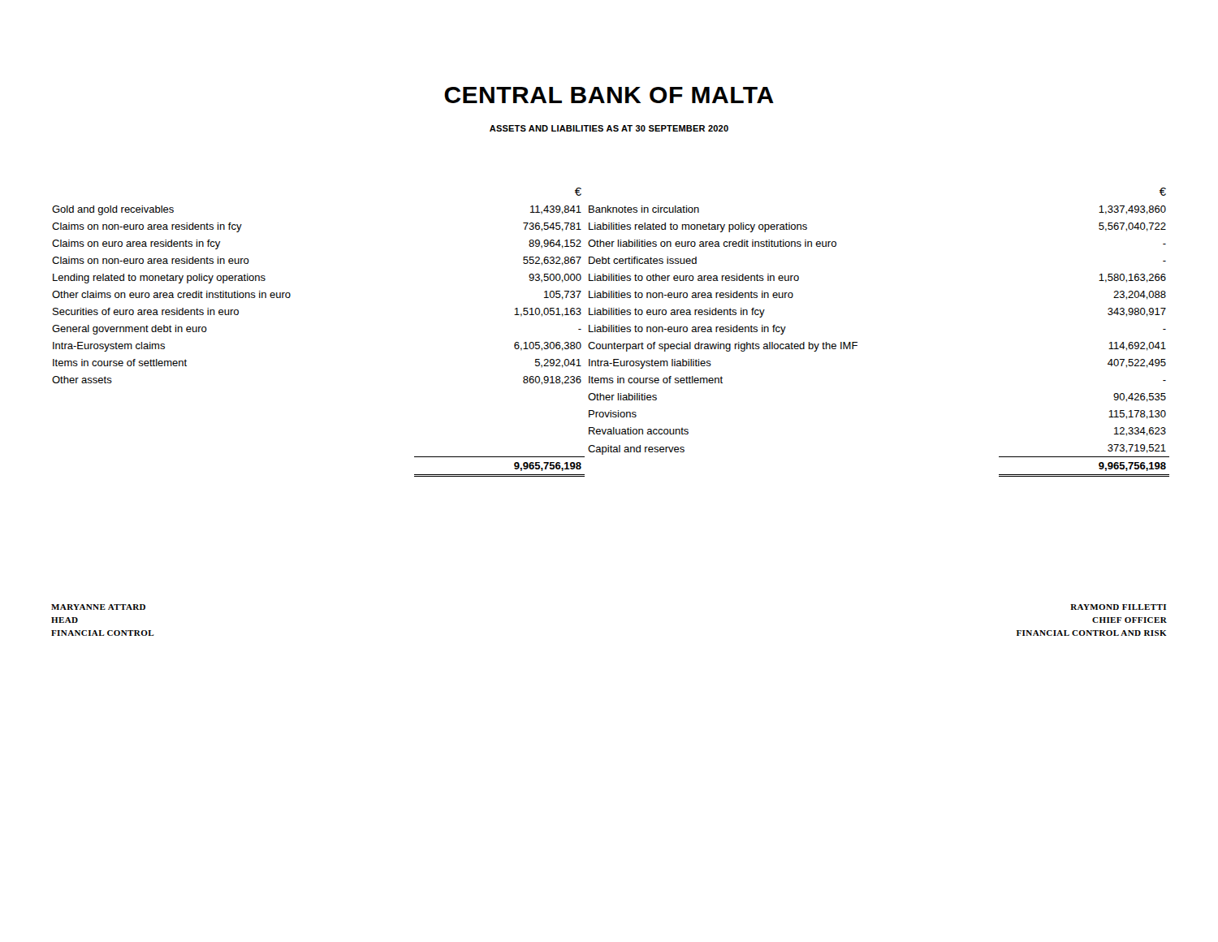CENTRAL BANK OF MALTA
ASSETS AND LIABILITIES AS AT 30 SEPTEMBER 2020
| | € | | € |
| Gold and gold receivables | 11,439,841 | Banknotes in circulation | 1,337,493,860 |
| Claims on non-euro area residents in fcy | 736,545,781 | Liabilities related to monetary policy operations | 5,567,040,722 |
| Claims on euro area residents in fcy | 89,964,152 | Other liabilities on euro area credit institutions in euro | - |
| Claims on non-euro area residents in euro | 552,632,867 | Debt certificates issued | - |
| Lending related to monetary policy operations | 93,500,000 | Liabilities to other euro area residents in euro | 1,580,163,266 |
| Other claims on euro area credit institutions in euro | 105,737 | Liabilities to non-euro area residents in euro | 23,204,088 |
| Securities of euro area residents in euro | 1,510,051,163 | Liabilities to euro area residents in fcy | 343,980,917 |
| General government debt in euro | - | Liabilities to non-euro area residents in fcy | - |
| Intra-Eurosystem claims | 6,105,306,380 | Counterpart of special drawing rights allocated by the IMF | 114,692,041 |
| Items in course of settlement | 5,292,041 | Intra-Eurosystem liabilities | 407,522,495 |
| Other assets | 860,918,236 | Items in course of settlement | - |
| | | Other liabilities | 90,426,535 |
| | | Provisions | 115,178,130 |
| | | Revaluation accounts | 12,334,623 |
| | | Capital and reserves | 373,719,521 |
| | 9,965,756,198 | | 9,965,756,198 |
| MARYANNE ATTARD HEAD FINANCIAL CONTROL | RAYMOND FILLETTI CHIEF OFFICER FINANCIAL CONTROL AND RISK |